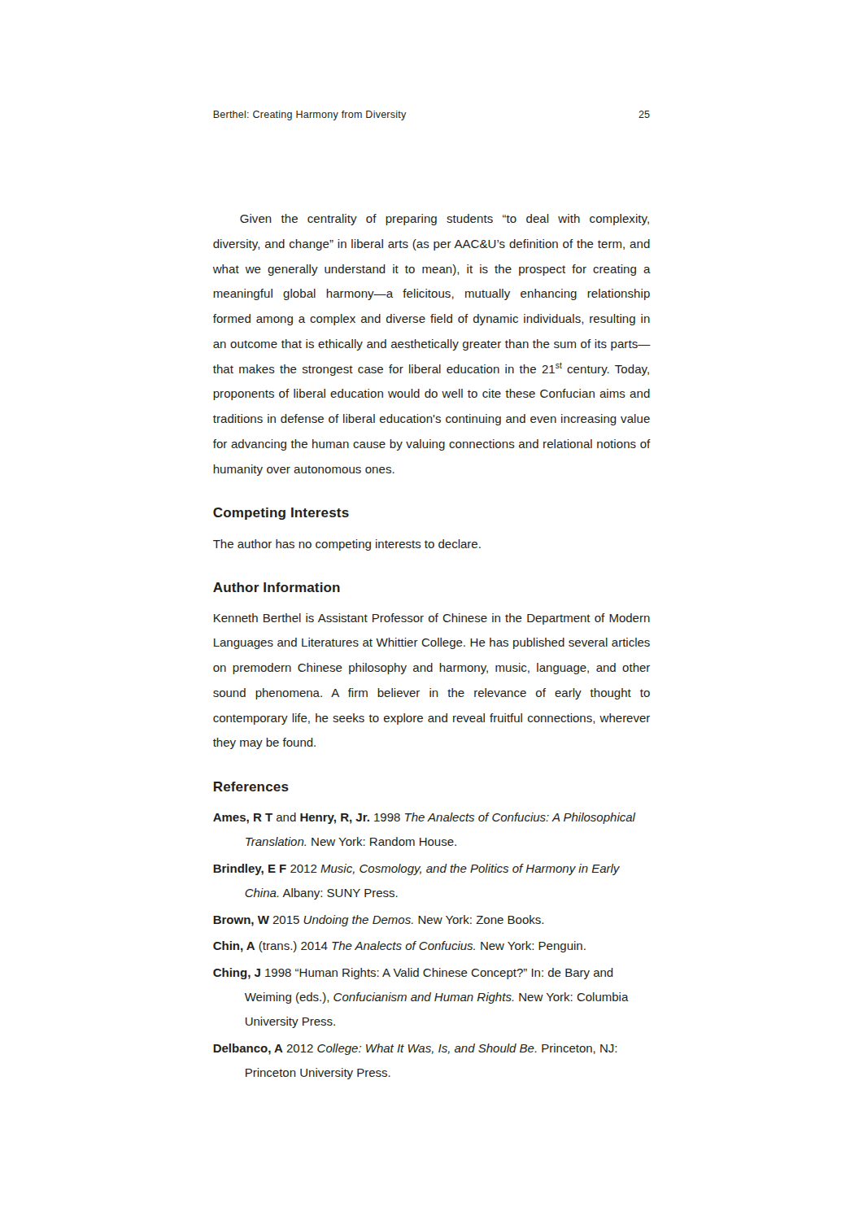Berthel: Creating Harmony from Diversity 25
Given the centrality of preparing students “to deal with complexity, diversity, and change” in liberal arts (as per AAC&U’s definition of the term, and what we generally understand it to mean), it is the prospect for creating a meaningful global harmony—a felicitous, mutually enhancing relationship formed among a complex and diverse field of dynamic individuals, resulting in an outcome that is ethically and aesthetically greater than the sum of its parts—that makes the strongest case for liberal education in the 21st century. Today, proponents of liberal education would do well to cite these Confucian aims and traditions in defense of liberal education's continuing and even increasing value for advancing the human cause by valuing connections and relational notions of humanity over autonomous ones.
Competing Interests
The author has no competing interests to declare.
Author Information
Kenneth Berthel is Assistant Professor of Chinese in the Department of Modern Languages and Literatures at Whittier College. He has published several articles on premodern Chinese philosophy and harmony, music, language, and other sound phenomena. A firm believer in the relevance of early thought to contemporary life, he seeks to explore and reveal fruitful connections, wherever they may be found.
References
Ames, R T and Henry, R, Jr. 1998 The Analects of Confucius: A Philosophical Translation. New York: Random House.
Brindley, E F 2012 Music, Cosmology, and the Politics of Harmony in Early China. Albany: SUNY Press.
Brown, W 2015 Undoing the Demos. New York: Zone Books.
Chin, A (trans.) 2014 The Analects of Confucius. New York: Penguin.
Ching, J 1998 “Human Rights: A Valid Chinese Concept?” In: de Bary and Weiming (eds.), Confucianism and Human Rights. New York: Columbia University Press.
Delbanco, A 2012 College: What It Was, Is, and Should Be. Princeton, NJ: Princeton University Press.